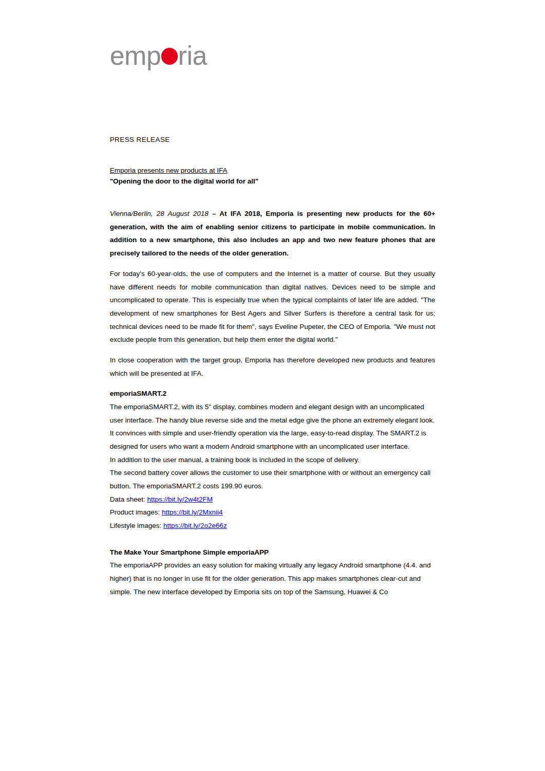emp ria
PRESS RELEASE
Emporia presents new products at IFA
"Opening the door to the digital world for all"
Vienna/Berlin, 28 August 2018 – At IFA 2018, Emporia is presenting new products for the 60+ generation, with the aim of enabling senior citizens to participate in mobile communication. In addition to a new smartphone, this also includes an app and two new feature phones that are precisely tailored to the needs of the older generation.
For today's 60-year-olds, the use of computers and the Internet is a matter of course. But they usually have different needs for mobile communication than digital natives. Devices need to be simple and uncomplicated to operate. This is especially true when the typical complaints of later life are added. "The development of new smartphones for Best Agers and Silver Surfers is therefore a central task for us; technical devices need to be made fit for them", says Eveline Pupeter, the CEO of Emporia. "We must not exclude people from this generation, but help them enter the digital world."
In close cooperation with the target group, Emporia has therefore developed new products and features which will be presented at IFA.
emporiaSMART.2
The emporiaSMART.2, with its 5" display, combines modern and elegant design with an uncomplicated user interface. The handy blue reverse side and the metal edge give the phone an extremely elegant look. It convinces with simple and user-friendly operation via the large, easy-to-read display. The SMART.2 is designed for users who want a modern Android smartphone with an uncomplicated user interface.
In addition to the user manual, a training book is included in the scope of delivery.
The second battery cover allows the customer to use their smartphone with or without an emergency call button. The emporiaSMART.2 costs 199.90 euros.
Data sheet: https://bit.ly/2w4t2FM
Product images: https://bit.ly/2Mxnii4
Lifestyle images: https://bit.ly/2o2e66z
The Make Your Smartphone Simple emporiaAPP
The emporiaAPP provides an easy solution for making virtually any legacy Android smartphone (4.4. and higher) that is no longer in use fit for the older generation. This app makes smartphones clear-cut and simple. The new interface developed by Emporia sits on top of the Samsung, Huawei & Co